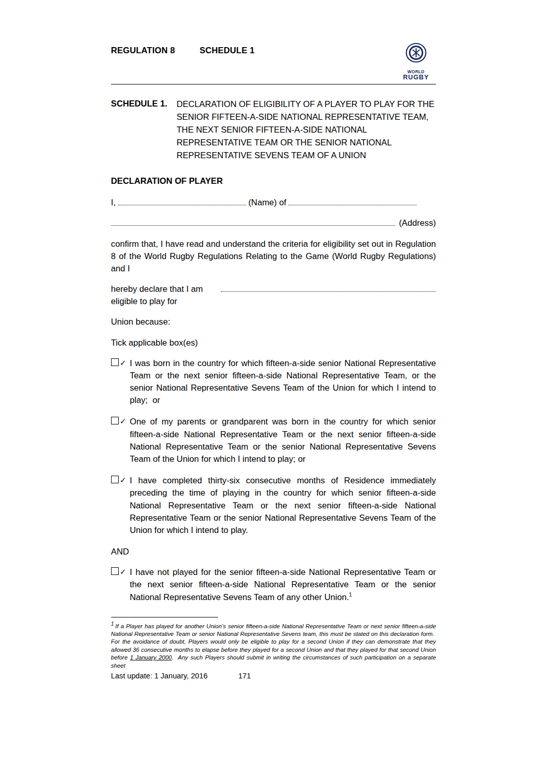REGULATION 8 SCHEDULE 1
WORLDRUGBY
SCHEDULE 1.
DECLARATION OF ELIGIBILITY OF A PLAYER TO PLAY FOR THE SENIOR FIFTEEN-A-SIDE NATIONAL REPRESENTATIVE TEAM, THE NEXT SENIOR FIFTEEN-A-SIDE NATIONAL REPRESENTATIVE TEAM OR THE SENIOR NATIONAL REPRESENTATIVE SEVENS TEAM OF A UNION
DECLARATION OF PLAYER
I, (Name) of
(Address)
confirm that, I have read and understand the criteria for eligibility set out in Regulation 8 of the World Rugby Regulations Relating to the Game (World Rugby Regulations) and I
hereby declare that I am eligible to play for
Union because:
Tick applicable box(es)
✓
I was born in the country for which fifteen-a-side senior National Representative Team or the next senior fifteen-a-side National Representative Team, or the senior National Representative Sevens Team of the Union for which I intend to play; or
✓
One of my parents or grandparent was born in the country for which senior fifteen-a-side National Representative Team or the next senior fifteen-a-side National Representative Team or the senior National Representative Sevens Team of the Union for which I intend to play; or
✓
I have completed thirty-six consecutive months of Residence immediately preceding the time of playing in the country for which senior fifteen-a-side National Representative Team or the next senior fifteen-a-side National Representative Team or the senior National Representative Sevens Team of the Union for which I intend to play.
AND
✓
I have not played for the senior fifteen-a-side National Representative Team or the next senior fifteen-a-side National Representative Team or the senior National Representative Sevens Team of any other Union.1
1If a Player has played for another Union’s senior fifteen-a-side National Representative Team or next senior fifteen-a-side National Representative Team or senior National Representative Sevens team, this must be stated on this declaration form. For the avoidance of doubt, Players would only be eligible to play for a second Union if they can demonstrate that they allowed 36 consecutive months to elapse before they played for a second Union and that they played for that second Union before 1 January 2000. Any such Players should submit in writing the circumstances of such participation on a separate sheet
Last update: 1 January, 2016
171